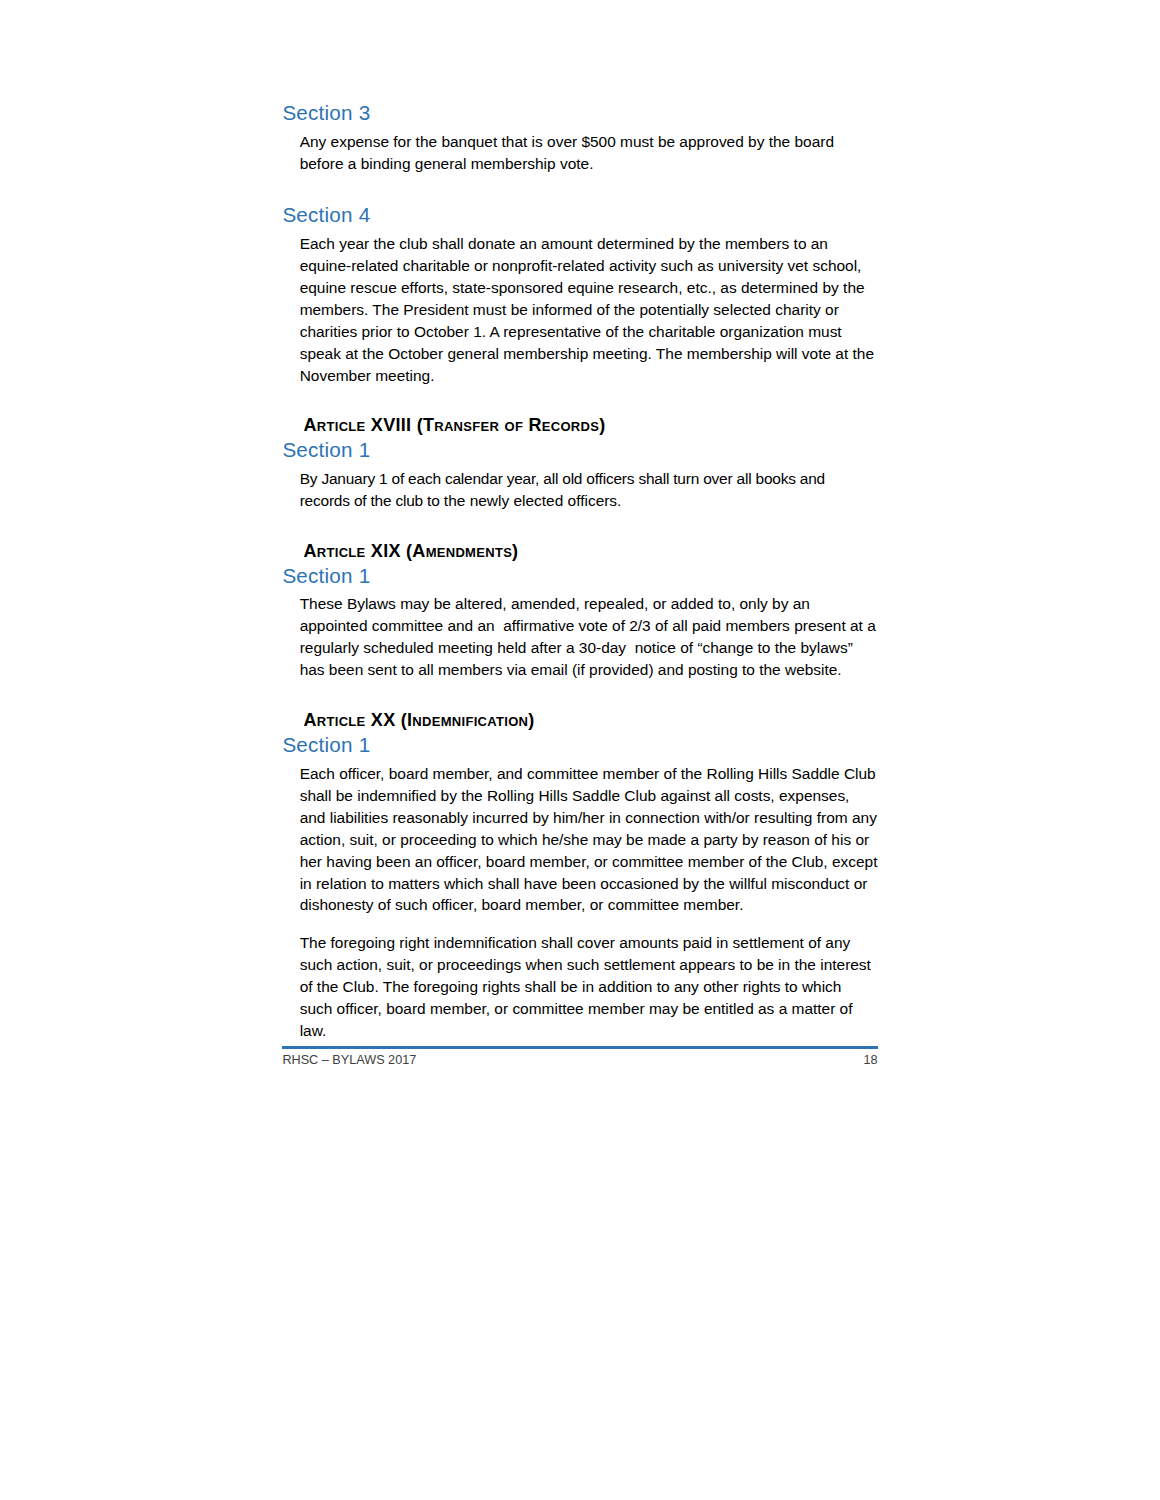Section 3
Any expense for the banquet that is over $500 must be approved by the board before a binding general membership vote.
Section 4
Each year the club shall donate an amount determined by the members to an equine-related charitable or nonprofit-related activity such as university vet school, equine rescue efforts, state-sponsored equine research, etc., as determined by the members. The President must be informed of the potentially selected charity or charities prior to October 1. A representative of the charitable organization must speak at the October general membership meeting. The membership will vote at the November meeting.
Article XVIII (Transfer of Records)
Section 1
By January 1 of each calendar year, all old officers shall turn over all books and records of the club to the newly elected officers.
Article XIX (Amendments)
Section 1
These Bylaws may be altered, amended, repealed, or added to, only by an appointed committee and an affirmative vote of 2/3 of all paid members present at a regularly scheduled meeting held after a 30-day notice of “change to the bylaws” has been sent to all members via email (if provided) and posting to the website.
Article XX (Indemnification)
Section 1
Each officer, board member, and committee member of the Rolling Hills Saddle Club shall be indemnified by the Rolling Hills Saddle Club against all costs, expenses, and liabilities reasonably incurred by him/her in connection with/or resulting from any action, suit, or proceeding to which he/she may be made a party by reason of his or her having been an officer, board member, or committee member of the Club, except in relation to matters which shall have been occasioned by the willful misconduct or dishonesty of such officer, board member, or committee member.
The foregoing right indemnification shall cover amounts paid in settlement of any such action, suit, or proceedings when such settlement appears to be in the interest of the Club. The foregoing rights shall be in addition to any other rights to which such officer, board member, or committee member may be entitled as a matter of law.
RHSC – BYLAWS 2017 18